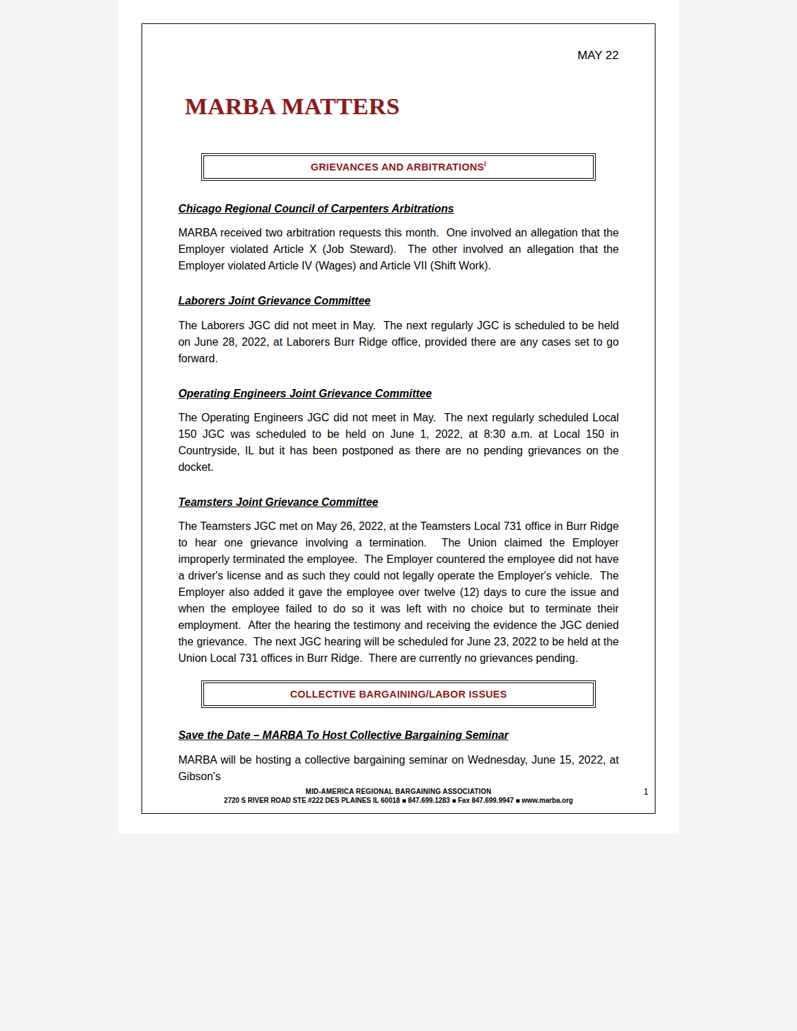MAY 22
MARBA MATTERS
GRIEVANCES AND ARBITRATIONSi
Chicago Regional Council of Carpenters Arbitrations
MARBA received two arbitration requests this month. One involved an allegation that the Employer violated Article X (Job Steward). The other involved an allegation that the Employer violated Article IV (Wages) and Article VII (Shift Work).
Laborers Joint Grievance Committee
The Laborers JGC did not meet in May. The next regularly JGC is scheduled to be held on June 28, 2022, at Laborers Burr Ridge office, provided there are any cases set to go forward.
Operating Engineers Joint Grievance Committee
The Operating Engineers JGC did not meet in May. The next regularly scheduled Local 150 JGC was scheduled to be held on June 1, 2022, at 8:30 a.m. at Local 150 in Countryside, IL but it has been postponed as there are no pending grievances on the docket.
Teamsters Joint Grievance Committee
The Teamsters JGC met on May 26, 2022, at the Teamsters Local 731 office in Burr Ridge to hear one grievance involving a termination. The Union claimed the Employer improperly terminated the employee. The Employer countered the employee did not have a driver's license and as such they could not legally operate the Employer's vehicle. The Employer also added it gave the employee over twelve (12) days to cure the issue and when the employee failed to do so it was left with no choice but to terminate their employment. After the hearing the testimony and receiving the evidence the JGC denied the grievance. The next JGC hearing will be scheduled for June 23, 2022 to be held at the Union Local 731 offices in Burr Ridge. There are currently no grievances pending.
COLLECTIVE BARGAINING/LABOR ISSUES
Save the Date – MARBA To Host Collective Bargaining Seminar
MARBA will be hosting a collective bargaining seminar on Wednesday, June 15, 2022, at Gibson's
MID-AMERICA REGIONAL BARGAINING ASSOCIATION
2720 S RIVER ROAD STE #222 DES PLAINES IL 60018 ■ 847.699.1283 ■ Fax 847.699.9947 ■ www.marba.org
1